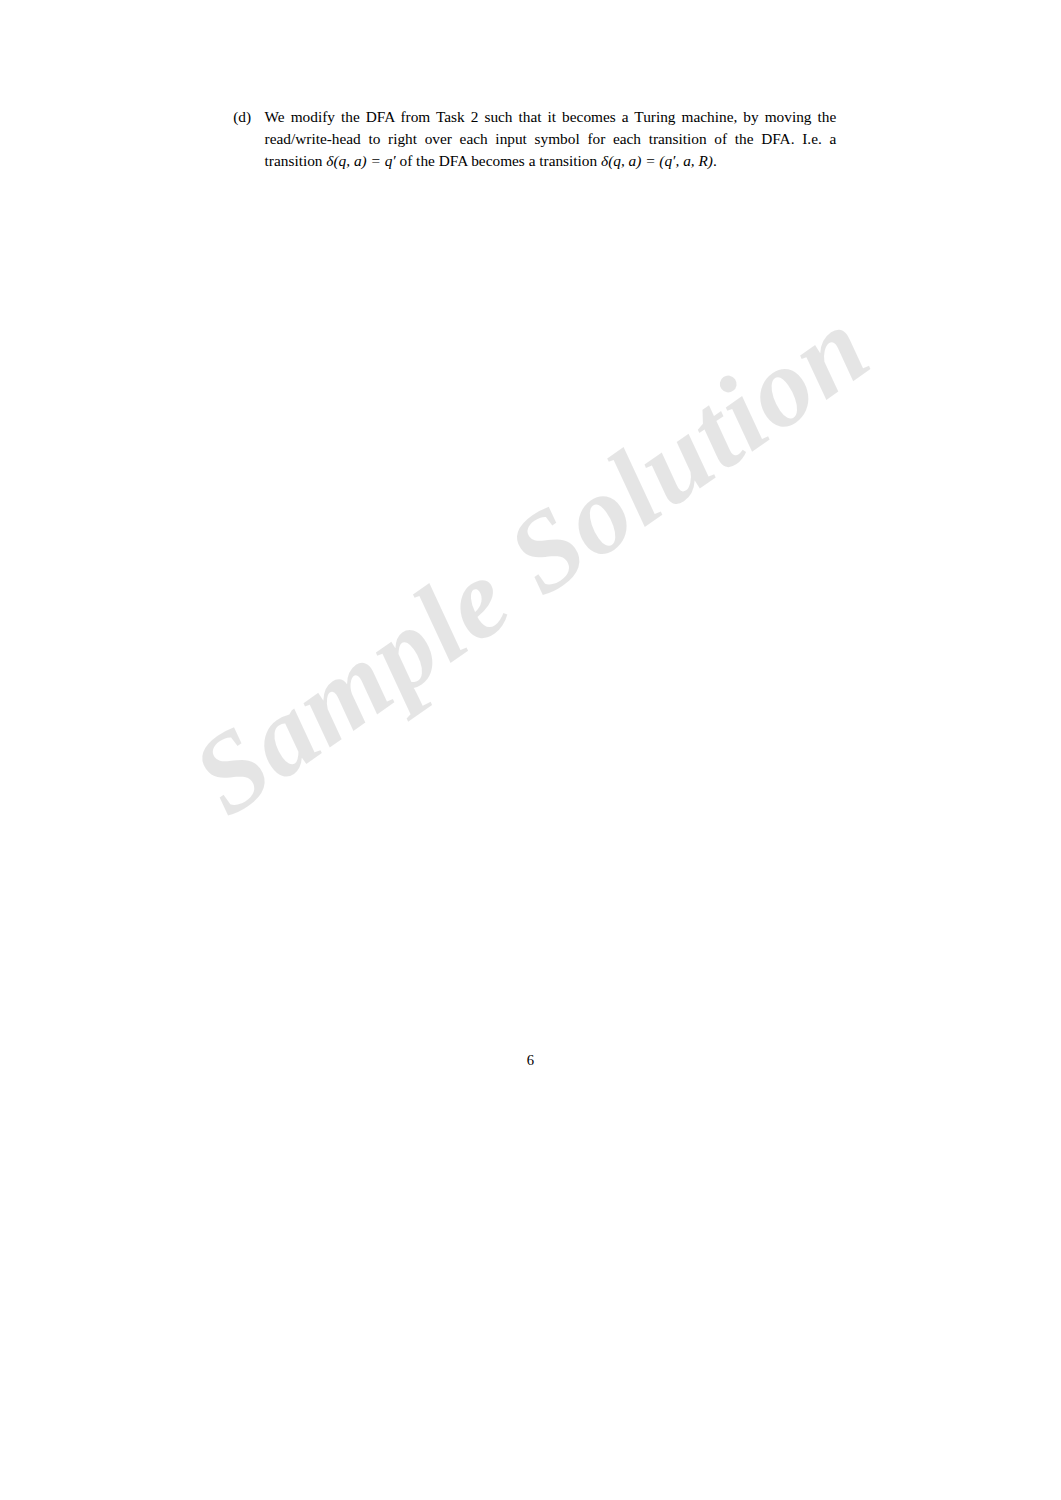Sample Solution
(d) We modify the DFA from Task 2 such that it becomes a Turing machine, by moving the read/write-head to right over each input symbol for each transition of the DFA. I.e. a transition δ(q, a) = q′ of the DFA becomes a transition δ(q, a) = (q′, a, R).
6